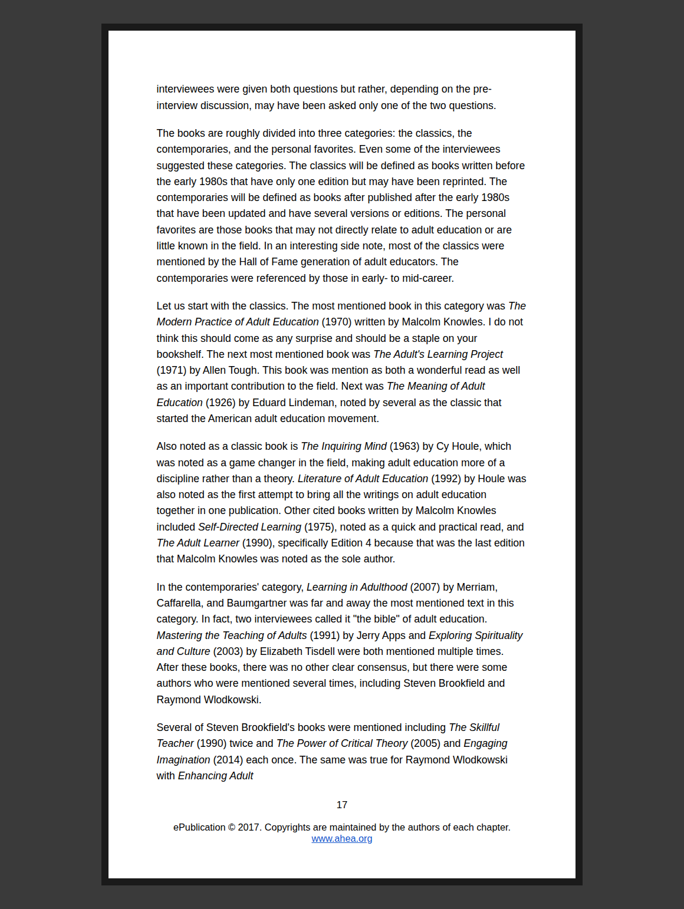interviewees were given both questions but rather, depending on the pre-interview discussion, may have been asked only one of the two questions.
The books are roughly divided into three categories: the classics, the contemporaries, and the personal favorites. Even some of the interviewees suggested these categories. The classics will be defined as books written before the early 1980s that have only one edition but may have been reprinted. The contemporaries will be defined as books after published after the early 1980s that have been updated and have several versions or editions. The personal favorites are those books that may not directly relate to adult education or are little known in the field. In an interesting side note, most of the classics were mentioned by the Hall of Fame generation of adult educators. The contemporaries were referenced by those in early- to mid-career.
Let us start with the classics. The most mentioned book in this category was The Modern Practice of Adult Education (1970) written by Malcolm Knowles. I do not think this should come as any surprise and should be a staple on your bookshelf. The next most mentioned book was The Adult's Learning Project (1971) by Allen Tough. This book was mention as both a wonderful read as well as an important contribution to the field. Next was The Meaning of Adult Education (1926) by Eduard Lindeman, noted by several as the classic that started the American adult education movement.
Also noted as a classic book is The Inquiring Mind (1963) by Cy Houle, which was noted as a game changer in the field, making adult education more of a discipline rather than a theory. Literature of Adult Education (1992) by Houle was also noted as the first attempt to bring all the writings on adult education together in one publication. Other cited books written by Malcolm Knowles included Self-Directed Learning (1975), noted as a quick and practical read, and The Adult Learner (1990), specifically Edition 4 because that was the last edition that Malcolm Knowles was noted as the sole author.
In the contemporaries' category, Learning in Adulthood (2007) by Merriam, Caffarella, and Baumgartner was far and away the most mentioned text in this category. In fact, two interviewees called it "the bible" of adult education. Mastering the Teaching of Adults (1991) by Jerry Apps and Exploring Spirituality and Culture (2003) by Elizabeth Tisdell were both mentioned multiple times. After these books, there was no other clear consensus, but there were some authors who were mentioned several times, including Steven Brookfield and Raymond Wlodkowski.
Several of Steven Brookfield's books were mentioned including The Skillful Teacher (1990) twice and The Power of Critical Theory (2005) and Engaging Imagination (2014) each once. The same was true for Raymond Wlodkowski with Enhancing Adult
17
ePublication © 2017. Copyrights are maintained by the authors of each chapter. www.ahea.org